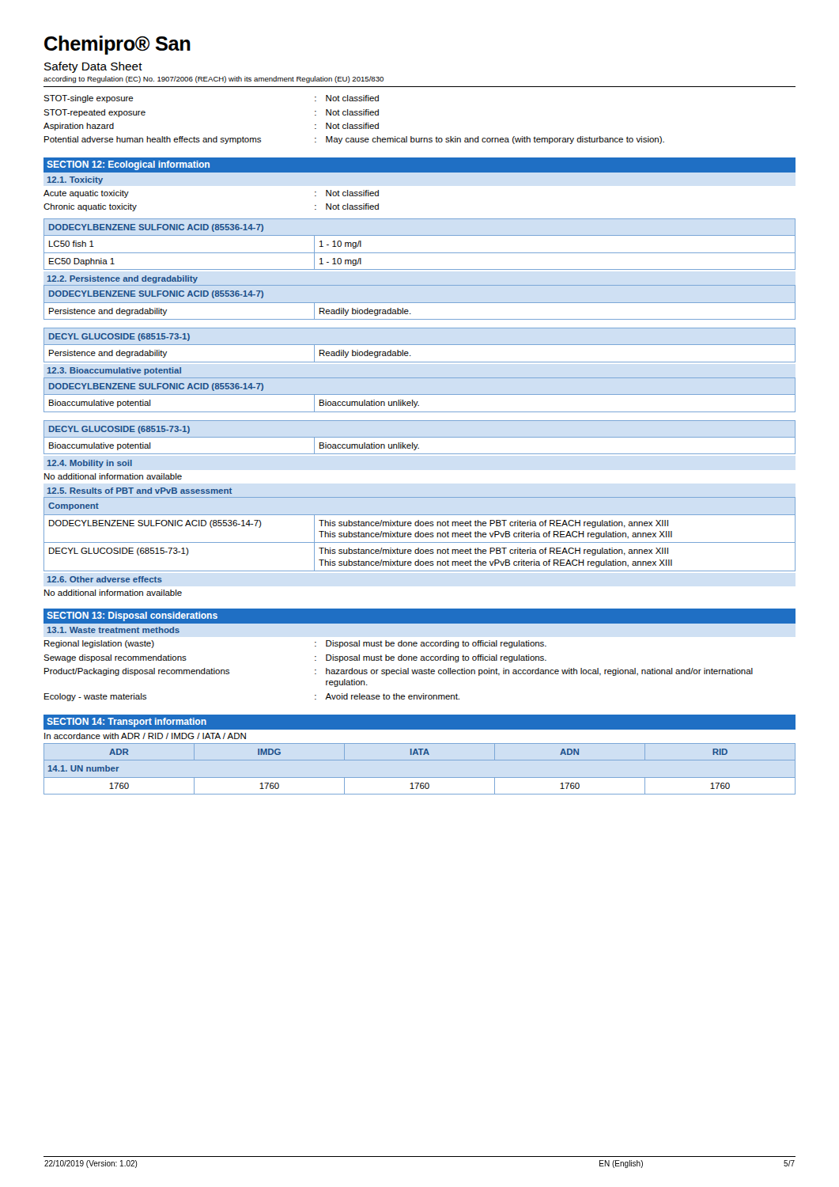Chemipro® San
Safety Data Sheet
according to Regulation (EC) No. 1907/2006 (REACH) with its amendment Regulation (EU) 2015/830
| STOT-single exposure | : | Not classified |
| STOT-repeated exposure | : | Not classified |
| Aspiration hazard | : | Not classified |
| Potential adverse human health effects and symptoms | : | May cause chemical burns to skin and cornea (with temporary disturbance to vision). |
SECTION 12: Ecological information
12.1. Toxicity
| Acute aquatic toxicity | : | Not classified |
| Chronic aquatic toxicity | : | Not classified |
| DODECYLBENZENE SULFONIC ACID (85536-14-7) |
| LC50 fish 1 | 1 - 10 mg/l |
| EC50 Daphnia 1 | 1 - 10 mg/l |
12.2. Persistence and degradability
| DODECYLBENZENE SULFONIC ACID (85536-14-7) |
| Persistence and degradability | Readily biodegradable. |
| DECYL GLUCOSIDE (68515-73-1) |
| Persistence and degradability | Readily biodegradable. |
12.3. Bioaccumulative potential
| DODECYLBENZENE SULFONIC ACID (85536-14-7) |
| Bioaccumulative potential | Bioaccumulation unlikely. |
| DECYL GLUCOSIDE (68515-73-1) |
| Bioaccumulative potential | Bioaccumulation unlikely. |
12.4. Mobility in soil
No additional information available
12.5. Results of PBT and vPvB assessment
| Component |
| DODECYLBENZENE SULFONIC ACID (85536-14-7) | This substance/mixture does not meet the PBT criteria of REACH regulation, annex XIII This substance/mixture does not meet the vPvB criteria of REACH regulation, annex XIII |
| DECYL GLUCOSIDE (68515-73-1) | This substance/mixture does not meet the PBT criteria of REACH regulation, annex XIII This substance/mixture does not meet the vPvB criteria of REACH regulation, annex XIII |
12.6. Other adverse effects
No additional information available
SECTION 13: Disposal considerations
13.1. Waste treatment methods
| Regional legislation (waste) | : | Disposal must be done according to official regulations. |
| Sewage disposal recommendations | : | Disposal must be done according to official regulations. |
| Product/Packaging disposal recommendations | : | hazardous or special waste collection point, in accordance with local, regional, national and/or international regulation. |
| Ecology - waste materials | : | Avoid release to the environment. |
SECTION 14: Transport information
In accordance with ADR / RID / IMDG / IATA / ADN
| ADR | IMDG | IATA | ADN | RID |
| --- | --- | --- | --- | --- |
| 14.1. UN number |
| 1760 | 1760 | 1760 | 1760 | 1760 |
| 22/10/2019 (Version: 1.02) | EN (English) | 5/7 |